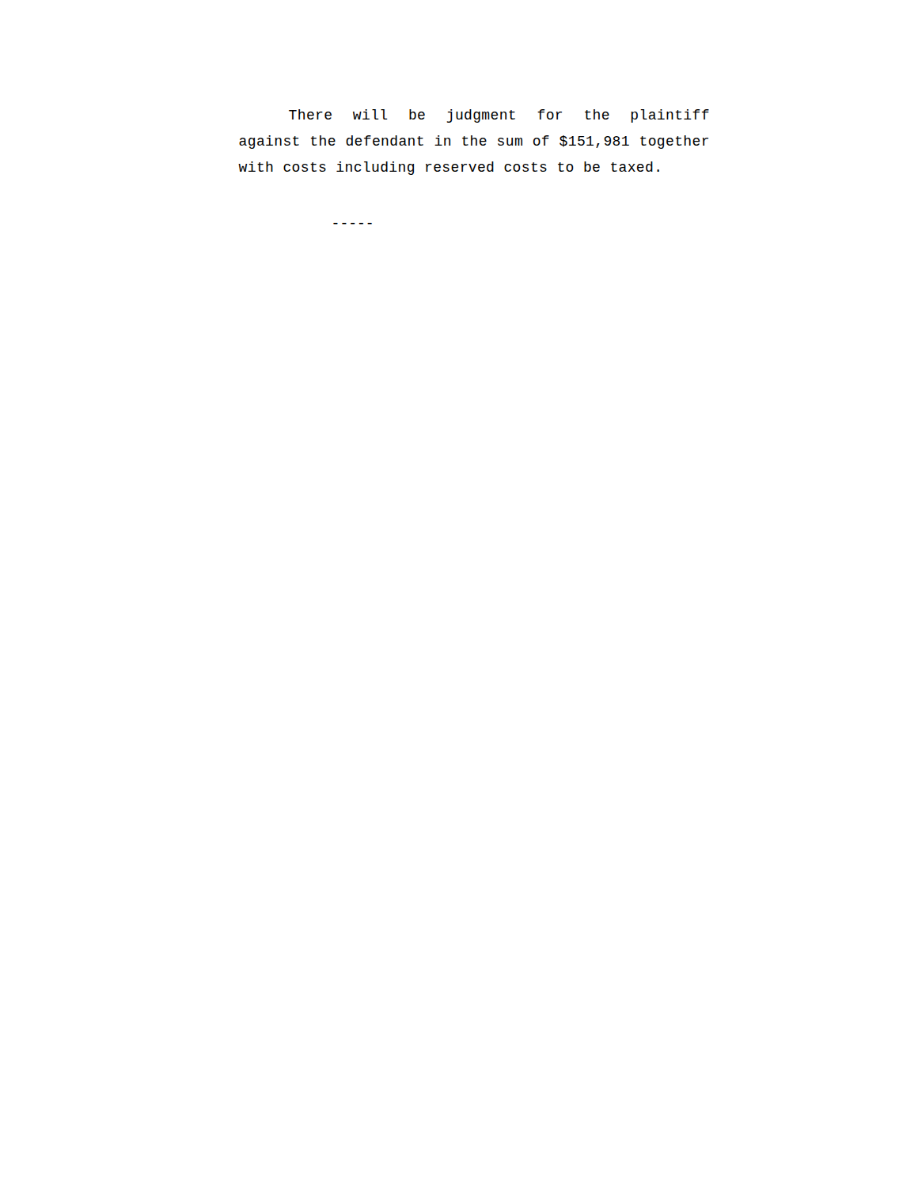There will be judgment for the plaintiff against the defendant in the sum of $151,981 together with costs including reserved costs to be taxed.
-----